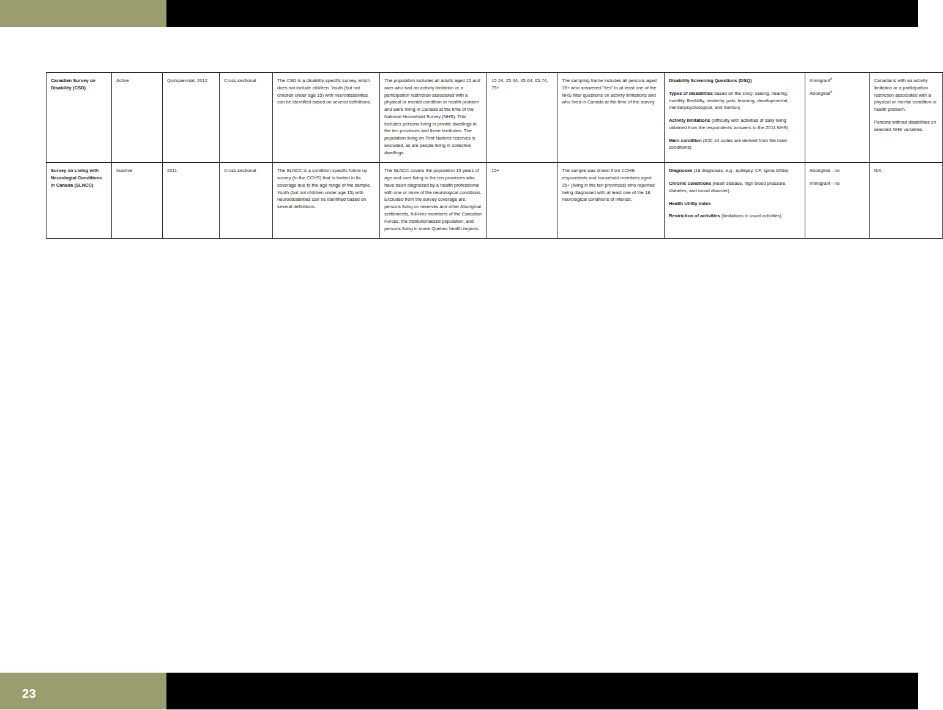| Canadian Survey on Disability (CSD) | Active | Quinquennial, 2012 | Cross-sectional | The CSD is a disability-specific survey, which does not include children. Youth (but not children under age 15) with neurodisabilities can be identified based on several definitions. | The population includes all adults aged 15 and over who had an activity limitation or a participation restriction associated with a physical or mental condition or health problem and were living in Canada at the time of the National Household Survey (NHS). This includes persons living in private dwellings in the ten provinces and three territories. The population living on First Nations reserves is excluded, as are people living in collective dwellings. | 15-24, 25-44, 45-64, 65-74, 75+ | The sampling frame includes all persons aged 15+ who answered “Yes” to at least one of the NHS filter questions on activity limitations and who lived in Canada at the time of the survey. | Disability Screening Questions (DSQ) Types of disabilities based on the DSQ: seeing, hearing, mobility, flexibility, dexterity, pain, learning, developmental, mental/psychological, and memory Activity limitations (difficulty with activities of daily living obtained from the respondents' answers to the 2011 NHS) Main condition (ICD-10 codes are derived from the main conditions) | Immigrant a Aboriginal a | Canadians with an activity limitation or a participation restriction associated with a physical or mental condition or health problem. Persons without disabilities on selected NHS variables. |
| Survey on Living with Neurologial Conditions in Canada (SLNCC) | Inactive | 2011 | Cross-sectional | The SLNCC is a condition-specific follow up survey (to the CCHS) that is limited in its coverage due to the age range of the sample. Youth (but not children under age 15) with neurodisabilities can be identified based on several definitions. | The SLNCC covers the population 15 years of age and over living in the ten provinces who have been diagnosed by a health professional with one or more of the neurological conditions. Excluded from the survey coverage are: persons living on reserves and other Aboriginal settlements, full-time members of the Canadian Forces, the institutionalized population, and persons living in some Quebec health regions. | 15+ | The sample was drawn from CCHS respondents and household members aged 15+ (living in the ten provinces) who reported being diagnosed with at least one of the 18 neurological conditions of interest. | Diagnoses (18 diagnoses; e.g., epilepsy, CP, spina bifida) Chronic conditions (heart disease, high blood pressure, diabetes, and mood disorder) Health Utility Index Restriction of activities (limitations in usual activities) | Aboriginal - no Immigrant - no | N/A |
23